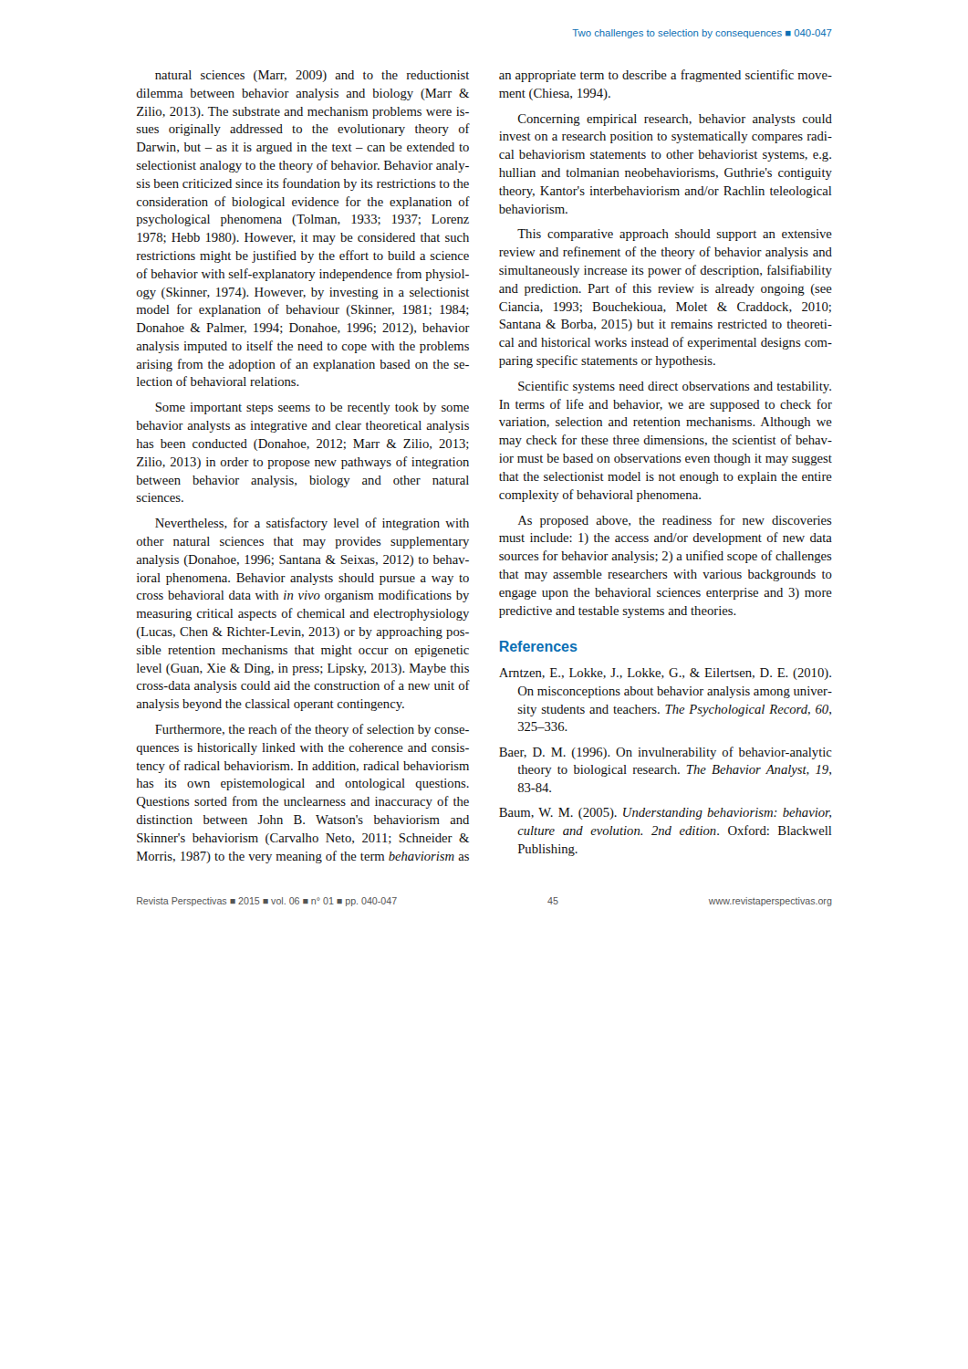Two challenges to selection by consequences ■ 040-047
natural sciences (Marr, 2009) and to the reductionist dilemma between behavior analysis and biology (Marr & Zilio, 2013). The substrate and mechanism problems were issues originally addressed to the evolutionary theory of Darwin, but – as it is argued in the text – can be extended to selectionist analogy to the theory of behavior. Behavior analysis been criticized since its foundation by its restrictions to the consideration of biological evidence for the explanation of psychological phenomena (Tolman, 1933; 1937; Lorenz 1978; Hebb 1980). However, it may be considered that such restrictions might be justified by the effort to build a science of behavior with self-explanatory independence from physiology (Skinner, 1974). However, by investing in a selectionist model for explanation of behaviour (Skinner, 1981; 1984; Donahoe & Palmer, 1994; Donahoe, 1996; 2012), behavior analysis imputed to itself the need to cope with the problems arising from the adoption of an explanation based on the selection of behavioral relations.
Some important steps seems to be recently took by some behavior analysts as integrative and clear theoretical analysis has been conducted (Donahoe, 2012; Marr & Zilio, 2013; Zilio, 2013) in order to propose new pathways of integration between behavior analysis, biology and other natural sciences.
Nevertheless, for a satisfactory level of integration with other natural sciences that may provides supplementary analysis (Donahoe, 1996; Santana & Seixas, 2012) to behavioral phenomena. Behavior analysts should pursue a way to cross behavioral data with in vivo organism modifications by measuring critical aspects of chemical and electrophysiology (Lucas, Chen & Richter-Levin, 2013) or by approaching possible retention mechanisms that might occur on epigenetic level (Guan, Xie & Ding, in press; Lipsky, 2013). Maybe this cross-data analysis could aid the construction of a new unit of analysis beyond the classical operant contingency.
Furthermore, the reach of the theory of selection by consequences is historically linked with the coherence and consistency of radical behaviorism. In addition, radical behaviorism has its own epistemological and ontological questions. Questions sorted from the unclearness and inaccuracy of the distinction between John B. Watson's behaviorism and Skinner's behaviorism (Carvalho Neto, 2011; Schneider & Morris, 1987) to the very meaning of the term behaviorism as an appropriate term to describe a fragmented scientific movement (Chiesa, 1994).
Concerning empirical research, behavior analysts could invest on a research position to systematically compares radical behaviorism statements to other behaviorist systems, e.g. hullian and tolmanian neobehaviorisms, Guthrie's contiguity theory, Kantor's interbehaviorism and/or Rachlin teleological behaviorism.
This comparative approach should support an extensive review and refinement of the theory of behavior analysis and simultaneously increase its power of description, falsifiability and prediction. Part of this review is already ongoing (see Ciancia, 1993; Bouchekioua, Molet & Craddock, 2010; Santana & Borba, 2015) but it remains restricted to theoretical and historical works instead of experimental designs comparing specific statements or hypothesis.
Scientific systems need direct observations and testability. In terms of life and behavior, we are supposed to check for variation, selection and retention mechanisms. Although we may check for these three dimensions, the scientist of behavior must be based on observations even though it may suggest that the selectionist model is not enough to explain the entire complexity of behavioral phenomena.
As proposed above, the readiness for new discoveries must include: 1) the access and/or development of new data sources for behavior analysis; 2) a unified scope of challenges that may assemble researchers with various backgrounds to engage upon the behavioral sciences enterprise and 3) more predictive and testable systems and theories.
References
Arntzen, E., Lokke, J., Lokke, G., & Eilertsen, D. E. (2010). On misconceptions about behavior analysis among university students and teachers. The Psychological Record, 60, 325–336.
Baer, D. M. (1996). On invulnerability of behavior-analytic theory to biological research. The Behavior Analyst, 19, 83-84.
Baum, W. M. (2005). Understanding behaviorism: behavior, culture and evolution. 2nd edition. Oxford: Blackwell Publishing.
Revista Perspectivas ■ 2015 ■ vol. 06 ■ n° 01 ■ pp. 040-047
45
www.revistaperspectivas.org